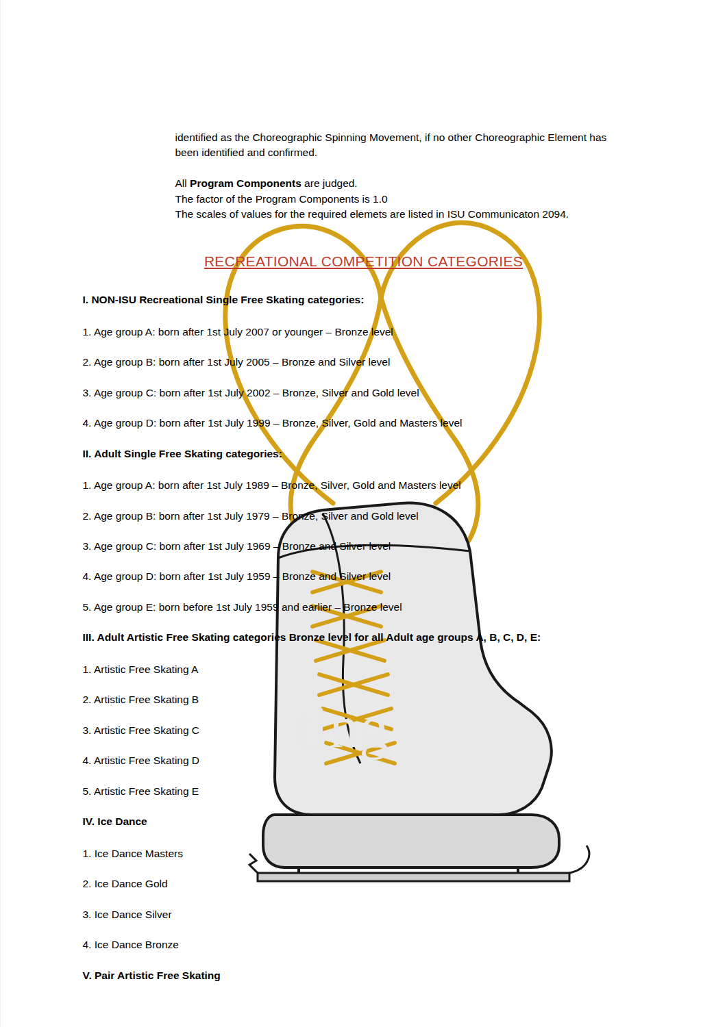ting
identified as the Choreographic Spinning Movement, if no other Choreographic Element has been identified and confirmed.
All Program Components are judged.
The factor of the Program Components is 1.0
The scales of values for the required elemets are listed in ISU Communicaton 2094.
RECREATIONAL COMPETITION CATEGORIES
I. NON-ISU Recreational Single Free Skating categories:
1. Age group A: born after 1st July 2007 or younger – Bronze level
2. Age group B: born after 1st July 2005 – Bronze and Silver level
3. Age group C: born after 1st July 2002 – Bronze, Silver and Gold level
4. Age group D: born after 1st July 1999 – Bronze, Silver, Gold and Masters level
II. Adult Single Free Skating categories:
1. Age group A: born after 1st July 1989 – Bronze, Silver, Gold and Masters level
2. Age group B: born after 1st July 1979 – Bronze, Silver and Gold level
3. Age group C: born after 1st July 1969 – Bronze and Silver level
4. Age group D: born after 1st July 1959 – Bronze and Silver level
5. Age group E: born before 1st July 1959 and earlier – Bronze level
III. Adult Artistic Free Skating categories Bronze level for all Adult age groups A, B, C, D, E:
1. Artistic Free Skating A
2. Artistic Free Skating B
3. Artistic Free Skating C
4. Artistic Free Skating D
5. Artistic Free Skating E
IV. Ice Dance
1. Ice Dance Masters
2. Ice Dance Gold
3. Ice Dance Silver
4. Ice Dance Bronze
V. Pair Artistic Free Skating